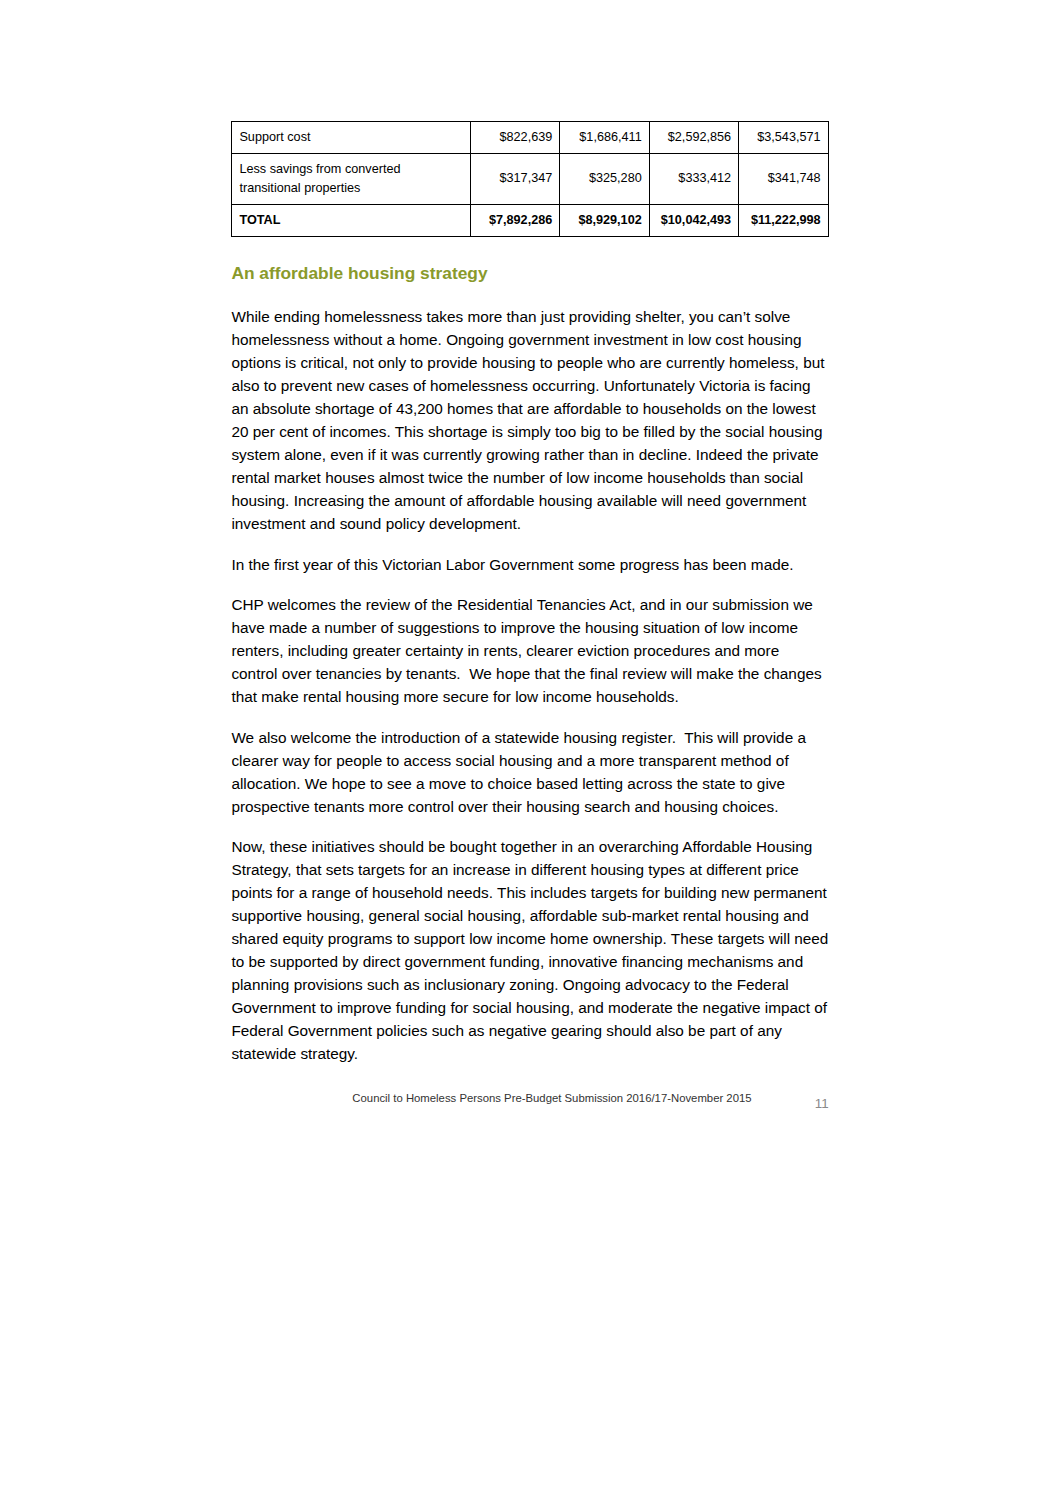| Support cost | $822,639 | $1,686,411 | $2,592,856 | $3,543,571 |
| Less savings from converted transitional properties | $317,347 | $325,280 | $333,412 | $341,748 |
| TOTAL | $7,892,286 | $8,929,102 | $10,042,493 | $11,222,998 |
An affordable housing strategy
While ending homelessness takes more than just providing shelter, you can’t solve homelessness without a home. Ongoing government investment in low cost housing options is critical, not only to provide housing to people who are currently homeless, but also to prevent new cases of homelessness occurring. Unfortunately Victoria is facing an absolute shortage of 43,200 homes that are affordable to households on the lowest 20 per cent of incomes. This shortage is simply too big to be filled by the social housing system alone, even if it was currently growing rather than in decline. Indeed the private rental market houses almost twice the number of low income households than social housing. Increasing the amount of affordable housing available will need government investment and sound policy development.
In the first year of this Victorian Labor Government some progress has been made.
CHP welcomes the review of the Residential Tenancies Act, and in our submission we have made a number of suggestions to improve the housing situation of low income renters, including greater certainty in rents, clearer eviction procedures and more control over tenancies by tenants. We hope that the final review will make the changes that make rental housing more secure for low income households.
We also welcome the introduction of a statewide housing register. This will provide a clearer way for people to access social housing and a more transparent method of allocation. We hope to see a move to choice based letting across the state to give prospective tenants more control over their housing search and housing choices.
Now, these initiatives should be bought together in an overarching Affordable Housing Strategy, that sets targets for an increase in different housing types at different price points for a range of household needs. This includes targets for building new permanent supportive housing, general social housing, affordable sub-market rental housing and shared equity programs to support low income home ownership. These targets will need to be supported by direct government funding, innovative financing mechanisms and planning provisions such as inclusionary zoning. Ongoing advocacy to the Federal Government to improve funding for social housing, and moderate the negative impact of Federal Government policies such as negative gearing should also be part of any statewide strategy.
Council to Homeless Persons Pre-Budget Submission 2016/17-November 2015 11